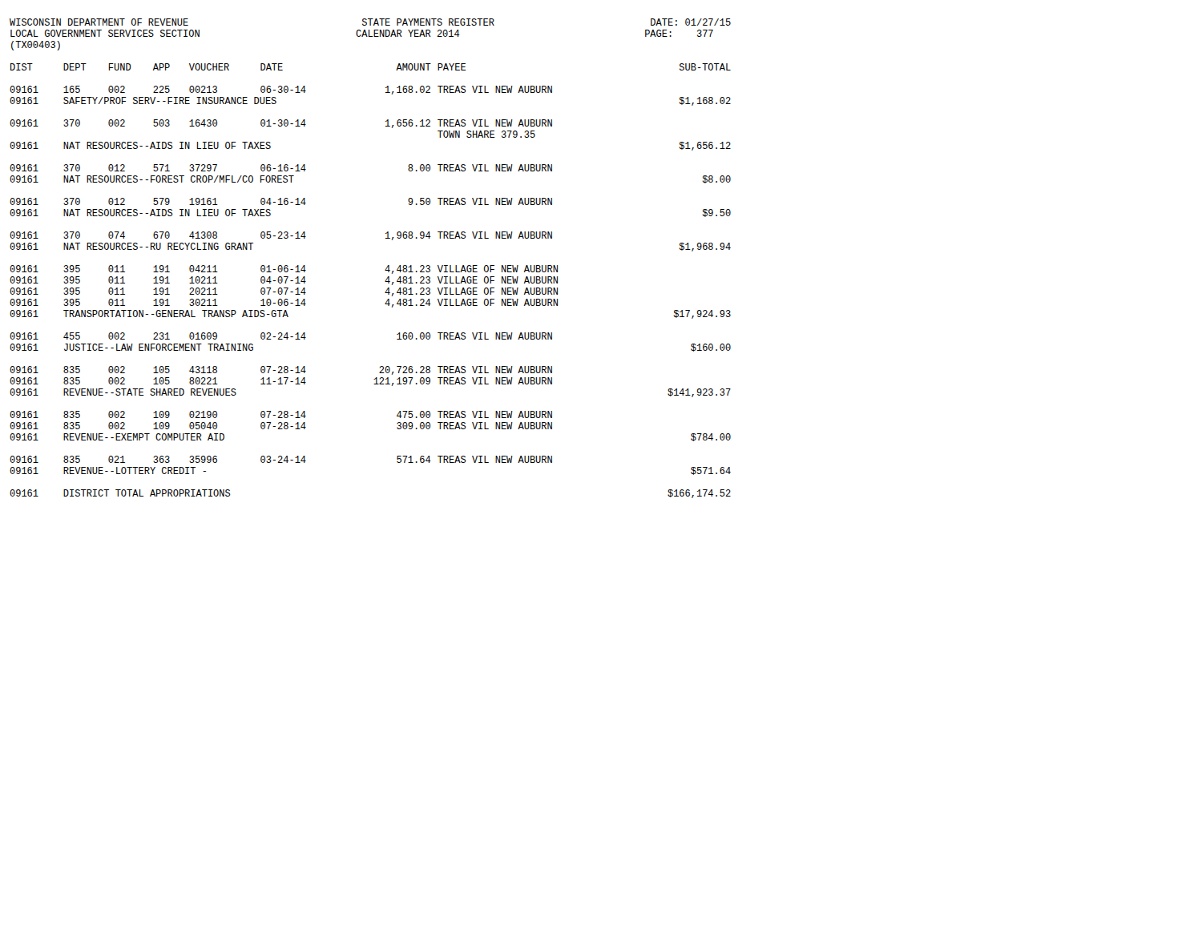| WISCONSIN DEPARTMENT OF REVENUE STATE PAYMENTS REGISTER DATE: 01/27/15 |
| LOCAL GOVERNMENT SERVICES SECTION CALENDAR YEAR 2014 PAGE: 377 |
| (TX00403) |
| DIST | DEPT | FUND | APP | VOUCHER | DATE | AMOUNT | PAYEE | SUB-TOTAL |
| 09161 | 165 | 002 | 225 | 00213 | 06-30-14 | 1,168.02 | TREAS VIL NEW AUBURN | |
| 09161 | SAFETY/PROF SERV--FIRE INSURANCE DUES | | $1,168.02 |
| 09161 | 370 | 002 | 503 | 16430 | 01-30-14 | 1,656.12 | TREAS VIL NEW AUBURN | |
| | TOWN SHARE 379.35 | |
| 09161 | NAT RESOURCES--AIDS IN LIEU OF TAXES | | $1,656.12 |
| 09161 | 370 | 012 | 571 | 37297 | 06-16-14 | 8.00 | TREAS VIL NEW AUBURN | |
| 09161 | NAT RESOURCES--FOREST CROP/MFL/CO FOREST | | $8.00 |
| 09161 | 370 | 012 | 579 | 19161 | 04-16-14 | 9.50 | TREAS VIL NEW AUBURN | |
| 09161 | NAT RESOURCES--AIDS IN LIEU OF TAXES | | $9.50 |
| 09161 | 370 | 074 | 670 | 41308 | 05-23-14 | 1,968.94 | TREAS VIL NEW AUBURN | |
| 09161 | NAT RESOURCES--RU RECYCLING GRANT | | $1,968.94 |
| 09161 | 395 | 011 | 191 | 04211 | 01-06-14 | 4,481.23 | VILLAGE OF NEW AUBURN | |
| 09161 | 395 | 011 | 191 | 10211 | 04-07-14 | 4,481.23 | VILLAGE OF NEW AUBURN | |
| 09161 | 395 | 011 | 191 | 20211 | 07-07-14 | 4,481.23 | VILLAGE OF NEW AUBURN | |
| 09161 | 395 | 011 | 191 | 30211 | 10-06-14 | 4,481.24 | VILLAGE OF NEW AUBURN | |
| 09161 | TRANSPORTATION--GENERAL TRANSP AIDS-GTA | | $17,924.93 |
| 09161 | 455 | 002 | 231 | 01609 | 02-24-14 | 160.00 | TREAS VIL NEW AUBURN | |
| 09161 | JUSTICE--LAW ENFORCEMENT TRAINING | | $160.00 |
| 09161 | 835 | 002 | 105 | 43118 | 07-28-14 | 20,726.28 | TREAS VIL NEW AUBURN | |
| 09161 | 835 | 002 | 105 | 80221 | 11-17-14 | 121,197.09 | TREAS VIL NEW AUBURN | |
| 09161 | REVENUE--STATE SHARED REVENUES | | $141,923.37 |
| 09161 | 835 | 002 | 109 | 02190 | 07-28-14 | 475.00 | TREAS VIL NEW AUBURN | |
| 09161 | 835 | 002 | 109 | 05040 | 07-28-14 | 309.00 | TREAS VIL NEW AUBURN | |
| 09161 | REVENUE--EXEMPT COMPUTER AID | | $784.00 |
| 09161 | 835 | 021 | 363 | 35996 | 03-24-14 | 571.64 | TREAS VIL NEW AUBURN | |
| 09161 | REVENUE--LOTTERY CREDIT - | | $571.64 |
| 09161 | DISTRICT TOTAL APPROPRIATIONS | | $166,174.52 |